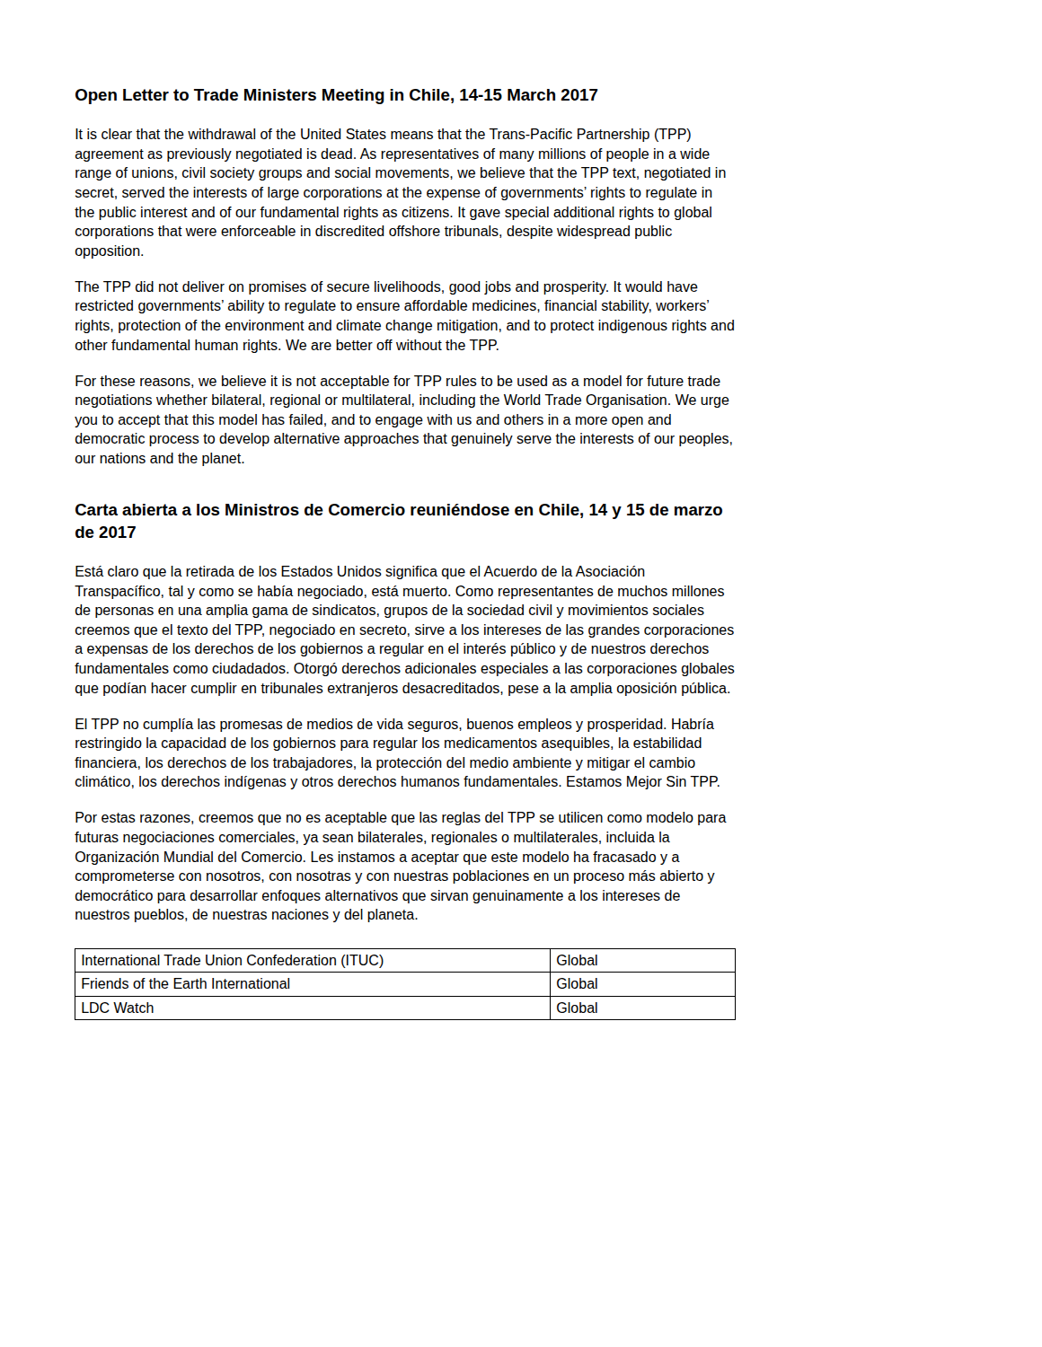Open Letter to Trade Ministers Meeting in Chile, 14-15 March 2017
It is clear that the withdrawal of the United States means that the Trans-Pacific Partnership (TPP) agreement as previously negotiated is dead. As representatives of many millions of people in a wide range of unions, civil society groups and social movements, we believe that the TPP text, negotiated in secret, served the interests of large corporations at the expense of governments’ rights to regulate in the public interest and of our fundamental rights as citizens. It gave special additional rights to global corporations that were enforceable in discredited offshore tribunals, despite widespread public opposition.
The TPP did not deliver on promises of secure livelihoods, good jobs and prosperity. It would have restricted governments’ ability to regulate to ensure affordable medicines, financial stability, workers’ rights, protection of the environment and climate change mitigation, and to protect indigenous rights and other fundamental human rights. We are better off without the TPP.
For these reasons, we believe it is not acceptable for TPP rules to be used as a model for future trade negotiations whether bilateral, regional or multilateral, including the World Trade Organisation. We urge you to accept that this model has failed, and to engage with us and others in a more open and democratic process to develop alternative approaches that genuinely serve the interests of our peoples, our nations and the planet.
Carta abierta a los Ministros de Comercio reuniéndose en Chile, 14 y 15 de marzo de 2017
Está claro que la retirada de los Estados Unidos significa que el Acuerdo de la Asociación Transpacífico, tal y como se había negociado, está muerto. Como representantes de muchos millones de personas en una amplia gama de sindicatos, grupos de la sociedad civil y movimientos sociales creemos que el texto del TPP, negociado en secreto, sirve a los intereses de las grandes corporaciones a expensas de los derechos de los gobiernos a regular en el interés público y de nuestros derechos fundamentales como ciudadados. Otorgó derechos adicionales especiales a las corporaciones globales que podían hacer cumplir en tribunales extranjeros desacreditados, pese a la amplia oposición pública.
El TPP no cumplía las promesas de medios de vida seguros, buenos empleos y prosperidad. Habría restringido la capacidad de los gobiernos para regular los medicamentos asequibles, la estabilidad financiera, los derechos de los trabajadores, la protección del medio ambiente y mitigar el cambio climático, los derechos indígenas y otros derechos humanos fundamentales. Estamos Mejor Sin TPP.
Por estas razones, creemos que no es aceptable que las reglas del TPP se utilicen como modelo para futuras negociaciones comerciales, ya sean bilaterales, regionales o multilaterales, incluida la Organización Mundial del Comercio. Les instamos a aceptar que este modelo ha fracasado y a comprometerse con nosotros, con nosotras y con nuestras poblaciones en un proceso más abierto y democrático para desarrollar enfoques alternativos que sirvan genuinamente a los intereses de nuestros pueblos, de nuestras naciones y del planeta.
| International Trade Union Confederation (ITUC) | Global |
| Friends of the Earth International | Global |
| LDC Watch | Global |